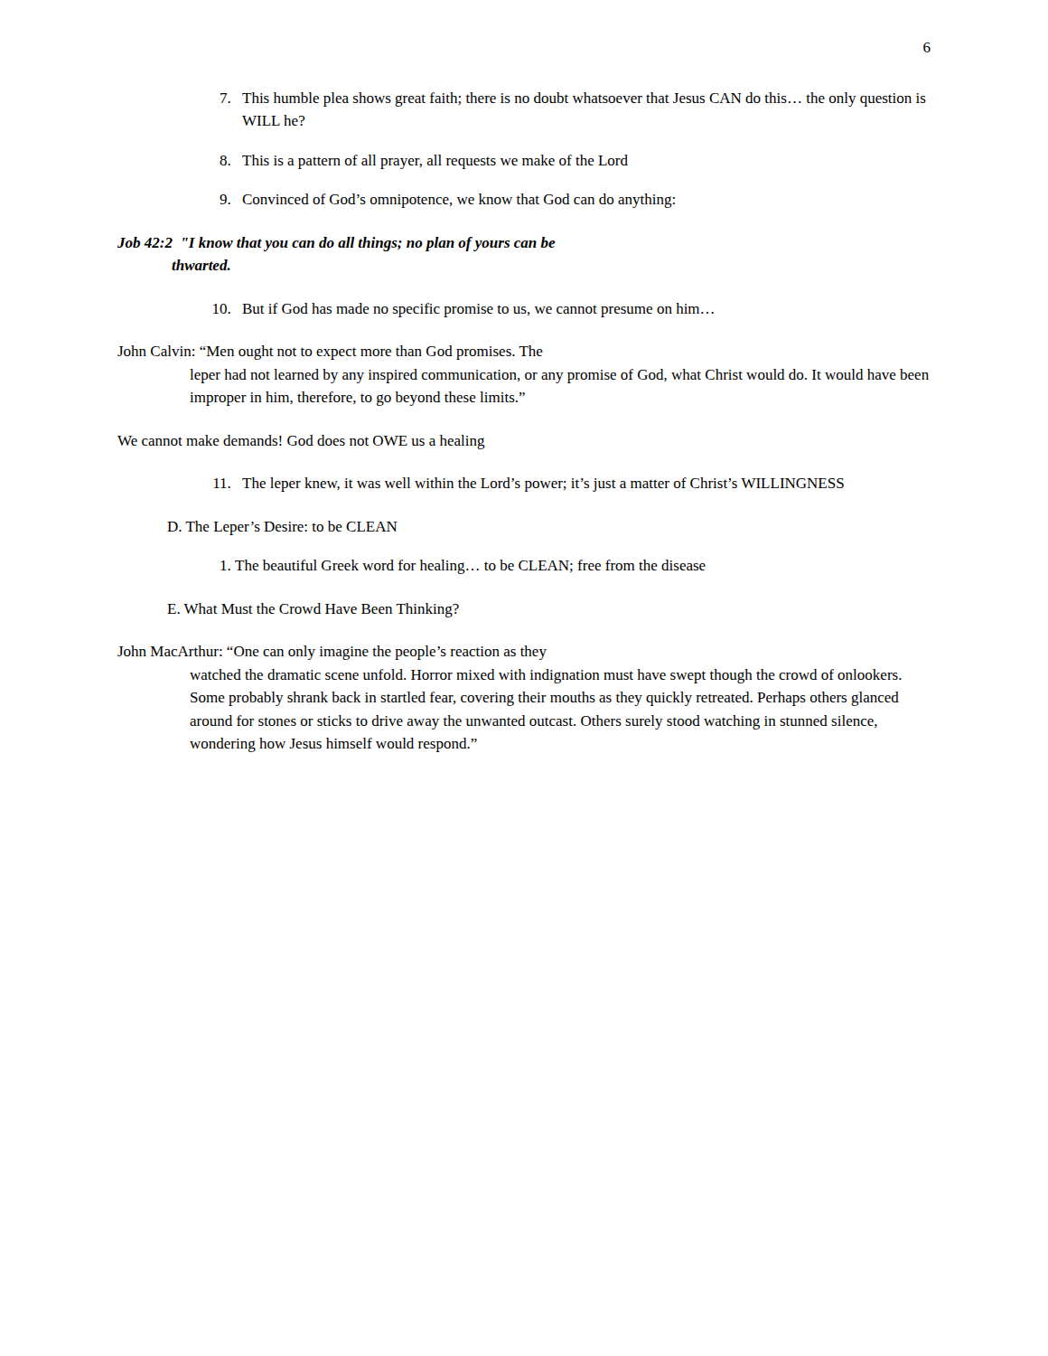6
This humble plea shows great faith; there is no doubt whatsoever that Jesus CAN do this… the only question is WILL he?
This is a pattern of all prayer, all requests we make of the Lord
Convinced of God’s omnipotence, we know that God can do anything:
Job 42:2 "I know that you can do all things; no plan of yours can be thwarted.
But if God has made no specific promise to us, we cannot presume on him…
John Calvin: “Men ought not to expect more than God promises. The leper had not learned by any inspired communication, or any promise of God, what Christ would do. It would have been improper in him, therefore, to go beyond these limits.”
We cannot make demands! God does not OWE us a healing
The leper knew, it was well within the Lord’s power; it’s just a matter of Christ’s WILLINGNESS
D. The Leper’s Desire: to be CLEAN
The beautiful Greek word for healing… to be CLEAN; free from the disease
E. What Must the Crowd Have Been Thinking?
John MacArthur: “One can only imagine the people’s reaction as they watched the dramatic scene unfold. Horror mixed with indignation must have swept though the crowd of onlookers. Some probably shrank back in startled fear, covering their mouths as they quickly retreated. Perhaps others glanced around for stones or sticks to drive away the unwanted outcast. Others surely stood watching in stunned silence, wondering how Jesus himself would respond.”